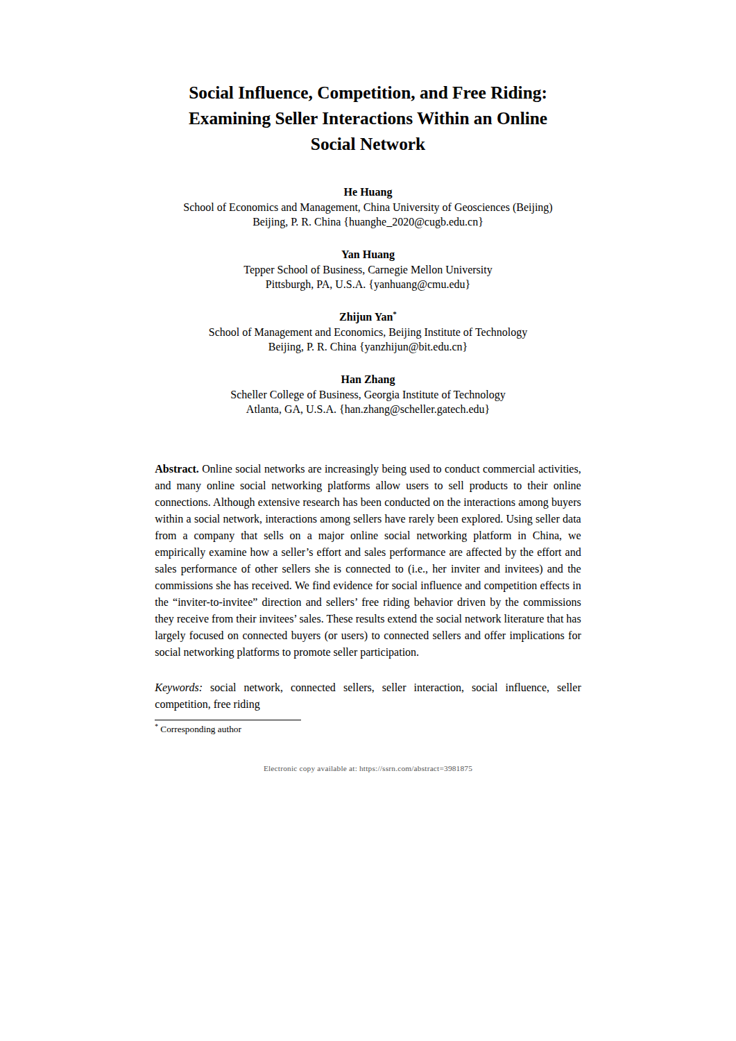Social Influence, Competition, and Free Riding: Examining Seller Interactions Within an Online Social Network
He Huang
School of Economics and Management, China University of Geosciences (Beijing)
Beijing, P. R. China {huanghe_2020@cugb.edu.cn}
Yan Huang
Tepper School of Business, Carnegie Mellon University
Pittsburgh, PA, U.S.A. {yanhuang@cmu.edu}
Zhijun Yan*
School of Management and Economics, Beijing Institute of Technology
Beijing, P. R. China {yanzhijun@bit.edu.cn}
Han Zhang
Scheller College of Business, Georgia Institute of Technology
Atlanta, GA, U.S.A. {han.zhang@scheller.gatech.edu}
Abstract. Online social networks are increasingly being used to conduct commercial activities, and many online social networking platforms allow users to sell products to their online connections. Although extensive research has been conducted on the interactions among buyers within a social network, interactions among sellers have rarely been explored. Using seller data from a company that sells on a major online social networking platform in China, we empirically examine how a seller’s effort and sales performance are affected by the effort and sales performance of other sellers she is connected to (i.e., her inviter and invitees) and the commissions she has received. We find evidence for social influence and competition effects in the “inviter-to-invitee” direction and sellers’ free riding behavior driven by the commissions they receive from their invitees’ sales. These results extend the social network literature that has largely focused on connected buyers (or users) to connected sellers and offer implications for social networking platforms to promote seller participation.
Keywords: social network, connected sellers, seller interaction, social influence, seller competition, free riding
* Corresponding author
Electronic copy available at: https://ssrn.com/abstract=3981875